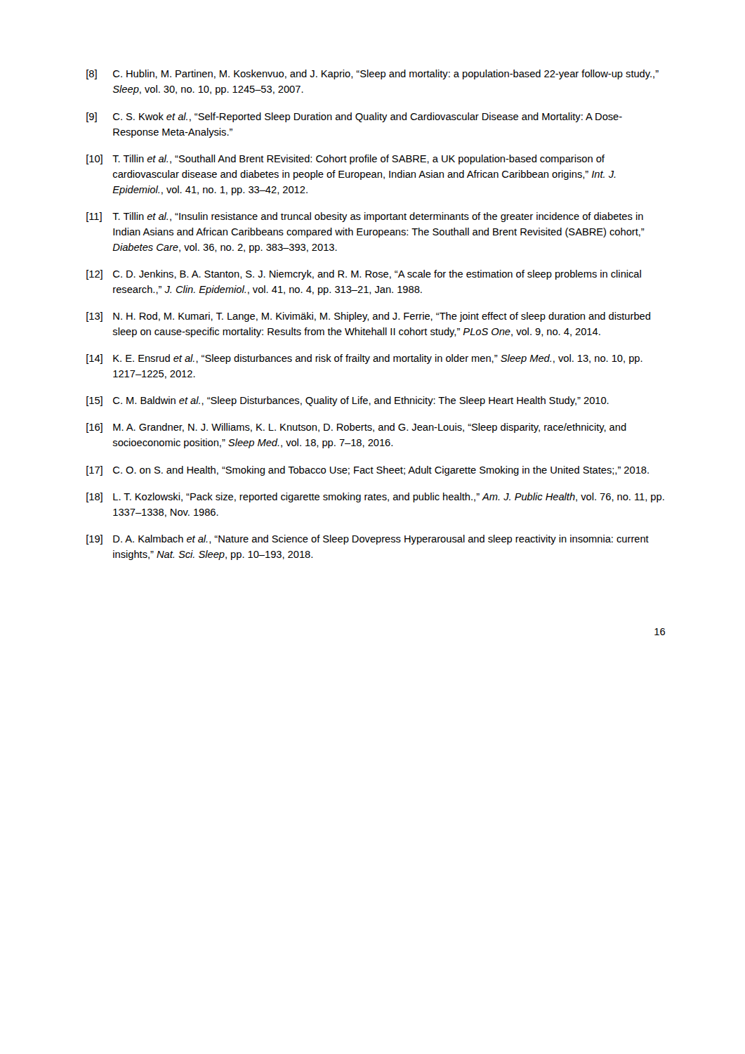[8] C. Hublin, M. Partinen, M. Koskenvuo, and J. Kaprio, “Sleep and mortality: a population-based 22-year follow-up study.,” Sleep, vol. 30, no. 10, pp. 1245–53, 2007.
[9] C. S. Kwok et al., “Self-Reported Sleep Duration and Quality and Cardiovascular Disease and Mortality: A Dose-Response Meta-Analysis.”
[10] T. Tillin et al., “Southall And Brent REvisited: Cohort profile of SABRE, a UK population-based comparison of cardiovascular disease and diabetes in people of European, Indian Asian and African Caribbean origins,” Int. J. Epidemiol., vol. 41, no. 1, pp. 33–42, 2012.
[11] T. Tillin et al., “Insulin resistance and truncal obesity as important determinants of the greater incidence of diabetes in Indian Asians and African Caribbeans compared with Europeans: The Southall and Brent Revisited (SABRE) cohort,” Diabetes Care, vol. 36, no. 2, pp. 383–393, 2013.
[12] C. D. Jenkins, B. A. Stanton, S. J. Niemcryk, and R. M. Rose, “A scale for the estimation of sleep problems in clinical research.,” J. Clin. Epidemiol., vol. 41, no. 4, pp. 313–21, Jan. 1988.
[13] N. H. Rod, M. Kumari, T. Lange, M. Kivimäki, M. Shipley, and J. Ferrie, “The joint effect of sleep duration and disturbed sleep on cause-specific mortality: Results from the Whitehall II cohort study,” PLoS One, vol. 9, no. 4, 2014.
[14] K. E. Ensrud et al., “Sleep disturbances and risk of frailty and mortality in older men,” Sleep Med., vol. 13, no. 10, pp. 1217–1225, 2012.
[15] C. M. Baldwin et al., “Sleep Disturbances, Quality of Life, and Ethnicity: The Sleep Heart Health Study,” 2010.
[16] M. A. Grandner, N. J. Williams, K. L. Knutson, D. Roberts, and G. Jean-Louis, “Sleep disparity, race/ethnicity, and socioeconomic position,” Sleep Med., vol. 18, pp. 7–18, 2016.
[17] C. O. on S. and Health, “Smoking and Tobacco Use; Fact Sheet; Adult Cigarette Smoking in the United States;,” 2018.
[18] L. T. Kozlowski, “Pack size, reported cigarette smoking rates, and public health.,” Am. J. Public Health, vol. 76, no. 11, pp. 1337–1338, Nov. 1986.
[19] D. A. Kalmbach et al., “Nature and Science of Sleep Dovepress Hyperarousal and sleep reactivity in insomnia: current insights,” Nat. Sci. Sleep, pp. 10–193, 2018.
16